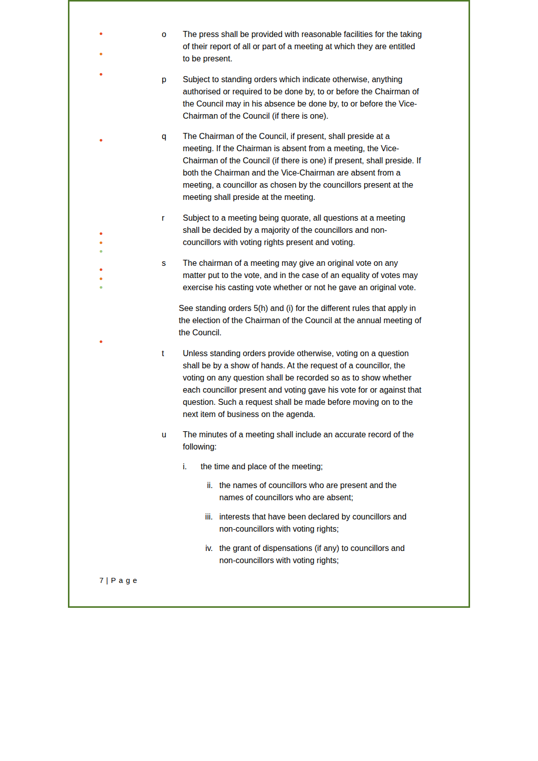•
•
•
•
•
•
•
•
•
•
•
o
The press shall be provided with reasonable facilities for the taking of their report of all or part of a meeting at which they are entitled to be present.
p
Subject to standing orders which indicate otherwise, anything authorised or required to be done by, to or before the Chairman of the Council may in his absence be done by, to or before the Vice-Chairman of the Council (if there is one).
q
The Chairman of the Council, if present, shall preside at a meeting. If the Chairman is absent from a meeting, the Vice-Chairman of the Council (if there is one) if present, shall preside. If both the Chairman and the Vice-Chairman are absent from a meeting, a councillor as chosen by the councillors present at the meeting shall preside at the meeting.
r
Subject to a meeting being quorate, all questions at a meeting shall be decided by a majority of the councillors and non-councillors with voting rights present and voting.
s
The chairman of a meeting may give an original vote on any matter put to the vote, and in the case of an equality of votes may exercise his casting vote whether or not he gave an original vote.
See standing orders 5(h) and (i) for the different rules that apply in the election of the Chairman of the Council at the annual meeting of the Council.
t
Unless standing orders provide otherwise, voting on a question shall be by a show of hands. At the request of a councillor, the voting on any question shall be recorded so as to show whether each councillor present and voting gave his vote for or against that question. Such a request shall be made before moving on to the next item of business on the agenda.
u
The minutes of a meeting shall include an accurate record of the following:
i. the time and place of the meeting;
ii. the names of councillors who are present and the names of councillors who are absent;
iii. interests that have been declared by councillors and non-councillors with voting rights;
iv. the grant of dispensations (if any) to councillors and non-councillors with voting rights;
7 | P a g e